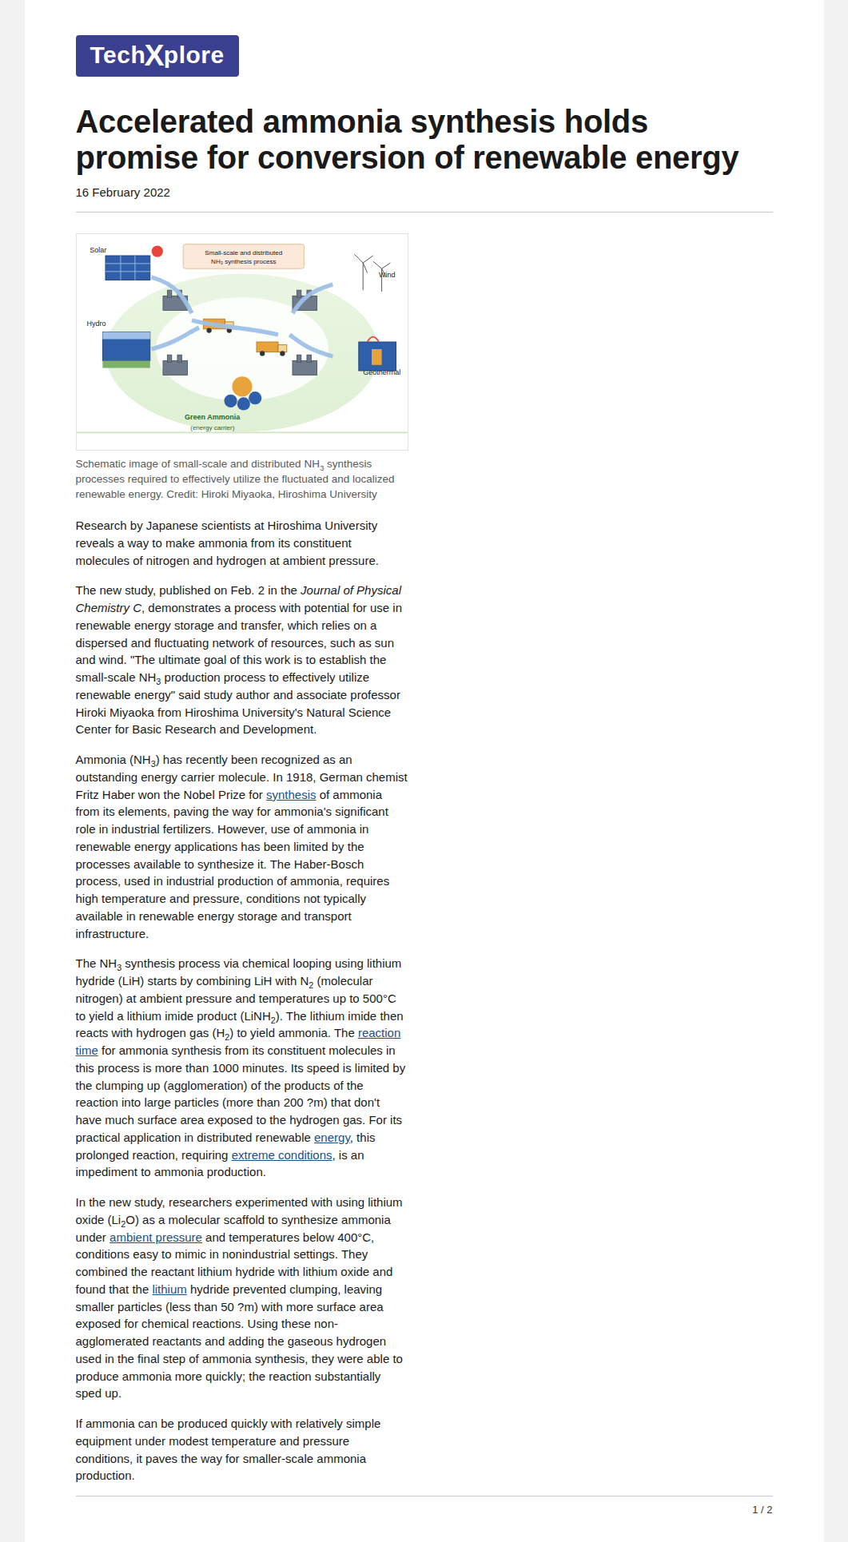TechXplore
Accelerated ammonia synthesis holds promise for conversion of renewable energy
16 February 2022
Small-scale and distributed NH₃ synthesis process Solar Hydro Wind Geothermal Green Ammonia (energy carrier)
Schematic image of small-scale and distributed NH3 synthesis processes required to effectively utilize the fluctuated and localized renewable energy. Credit: Hiroki Miyaoka, Hiroshima University
Research by Japanese scientists at Hiroshima University reveals a way to make ammonia from its constituent molecules of nitrogen and hydrogen at ambient pressure.
The new study, published on Feb. 2 in the Journal of Physical Chemistry C, demonstrates a process with potential for use in renewable energy storage and transfer, which relies on a dispersed and fluctuating network of resources, such as sun and wind. "The ultimate goal of this work is to establish the small-scale NH3 production process to effectively utilize renewable energy" said study author and associate professor Hiroki Miyaoka from Hiroshima University's Natural Science Center for Basic Research and Development.
Ammonia (NH3) has recently been recognized as an outstanding energy carrier molecule. In 1918, German chemist Fritz Haber won the Nobel Prize for synthesis of ammonia from its elements, paving the way for ammonia's significant role in industrial fertilizers. However, use of ammonia in renewable energy applications has been limited by the processes available to synthesize it. The Haber-Bosch process, used in industrial production of ammonia, requires high temperature and pressure, conditions not typically available in renewable energy storage and transport infrastructure.
The NH3 synthesis process via chemical looping using lithium hydride (LiH) starts by combining LiH with N2 (molecular nitrogen) at ambient pressure and temperatures up to 500°C to yield a lithium imide product (LiNH2). The lithium imide then reacts with hydrogen gas (H2) to yield ammonia. The reaction time for ammonia synthesis from its constituent molecules in this process is more than 1000 minutes. Its speed is limited by the clumping up (agglomeration) of the products of the reaction into large particles (more than 200 ?m) that don't have much surface area exposed to the hydrogen gas. For its practical application in distributed renewable energy, this prolonged reaction, requiring extreme conditions, is an impediment to ammonia production.
In the new study, researchers experimented with using lithium oxide (Li2O) as a molecular scaffold to synthesize ammonia under ambient pressure and temperatures below 400°C, conditions easy to mimic in nonindustrial settings. They combined the reactant lithium hydride with lithium oxide and found that the lithium hydride prevented clumping, leaving smaller particles (less than 50 ?m) with more surface area exposed for chemical reactions. Using these non-agglomerated reactants and adding the gaseous hydrogen used in the final step of ammonia synthesis, they were able to produce ammonia more quickly; the reaction substantially sped up.
If ammonia can be produced quickly with relatively simple equipment under modest temperature and pressure conditions, it paves the way for smaller-scale ammonia production.
1 / 2